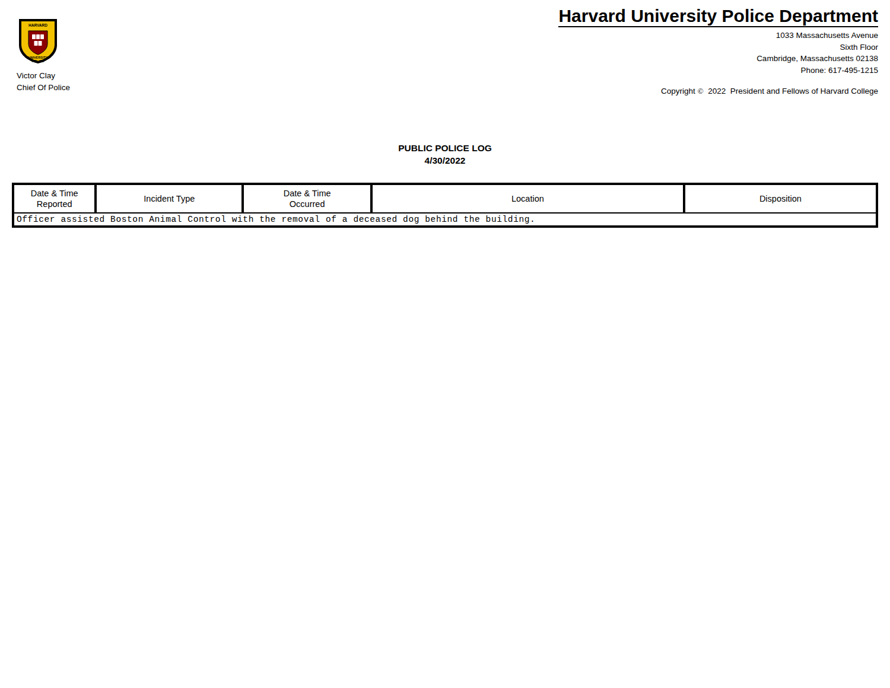Harvard University Police shield HARVARD UNIVERSITY POLICE
Harvard University Police Department
1033 Massachusetts Avenue
Sixth Floor
Cambridge, Massachusetts 02138
Phone: 617-495-1215
Victor Clay
Chief Of Police
Copyright © 2022 President and Fellows of Harvard College
PUBLIC POLICE LOG
4/30/2022
| Date & Time Reported | Incident Type | Date & Time Occurred | Location | Disposition |
| --- | --- | --- | --- | --- |
| Officer assisted Boston Animal Control with the removal of a deceased dog behind the building. |